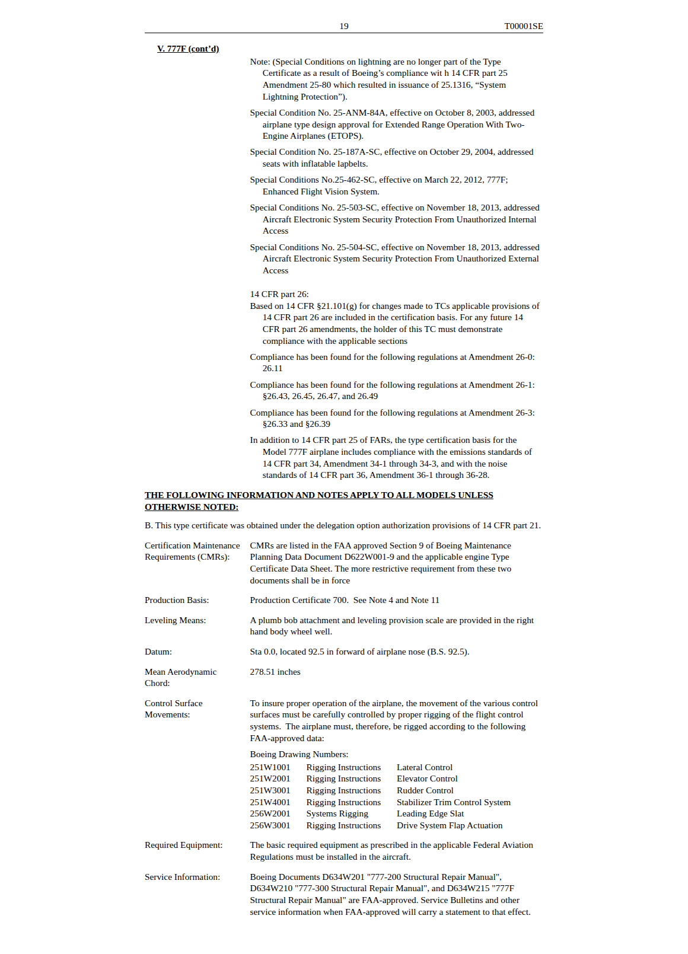19 T00001SE
V. 777F (cont’d)
Note: (Special Conditions on lightning are no longer part of the Type Certificate as a result of Boeing’s compliance wit h 14 CFR part 25 Amendment 25-80 which resulted in issuance of 25.1316, “System Lightning Protection”).
Special Condition No. 25-ANM-84A, effective on October 8, 2003, addressed airplane type design approval for Extended Range Operation With Two-Engine Airplanes (ETOPS).
Special Condition No. 25-187A-SC, effective on October 29, 2004, addressed seats with inflatable lapbelts.
Special Conditions No.25-462-SC, effective on March 22, 2012, 777F; Enhanced Flight Vision System.
Special Conditions No. 25-503-SC, effective on November 18, 2013, addressed Aircraft Electronic System Security Protection From Unauthorized Internal Access
Special Conditions No. 25-504-SC, effective on November 18, 2013, addressed Aircraft Electronic System Security Protection From Unauthorized External Access
14 CFR part 26:
Based on 14 CFR §21.101(g) for changes made to TCs applicable provisions of 14 CFR part 26 are included in the certification basis. For any future 14 CFR part 26 amendments, the holder of this TC must demonstrate compliance with the applicable sections
Compliance has been found for the following regulations at Amendment 26-0: 26.11
Compliance has been found for the following regulations at Amendment 26-1: §26.43, 26.45, 26.47, and 26.49
Compliance has been found for the following regulations at Amendment 26-3: §26.33 and §26.39
In addition to 14 CFR part 25 of FARs, the type certification basis for the Model 777F airplane includes compliance with the emissions standards of 14 CFR part 34, Amendment 34-1 through 34-3, and with the noise standards of 14 CFR part 36, Amendment 36-1 through 36-28.
THE FOLLOWING INFORMATION AND NOTES APPLY TO ALL MODELS UNLESS OTHERWISE NOTED:
B. This type certificate was obtained under the delegation option authorization provisions of 14 CFR part 21.
Certification Maintenance
Requirements (CMRs):
CMRs are listed in the FAA approved Section 9 of Boeing Maintenance Planning Data Document D622W001-9 and the applicable engine Type Certificate Data Sheet. The more restrictive requirement from these two documents shall be in force
Production Basis:
Production Certificate 700. See Note 4 and Note 11
Leveling Means:
A plumb bob attachment and leveling provision scale are provided in the right hand body wheel well.
Datum:
Sta 0.0, located 92.5 in forward of airplane nose (B.S. 92.5).
Mean Aerodynamic Chord:
278.51 inches
Control Surface
Movements:
To insure proper operation of the airplane, the movement of the various control surfaces must be carefully controlled by proper rigging of the flight control systems. The airplane must, therefore, be rigged according to the following FAA-approved data:
Boeing Drawing Numbers:
| 251W1001 | Rigging Instructions | Lateral Control |
| 251W2001 | Rigging Instructions | Elevator Control |
| 251W3001 | Rigging Instructions | Rudder Control |
| 251W4001 | Rigging Instructions | Stabilizer Trim Control System |
| 256W2001 | Systems Rigging | Leading Edge Slat |
| 256W3001 | Rigging Instructions | Drive System Flap Actuation |
Required Equipment:
The basic required equipment as prescribed in the applicable Federal Aviation Regulations must be installed in the aircraft.
Service Information:
Boeing Documents D634W201 "777-200 Structural Repair Manual", D634W210 "777-300 Structural Repair Manual", and D634W215 "777F Structural Repair Manual" are FAA-approved. Service Bulletins and other service information when FAA-approved will carry a statement to that effect.